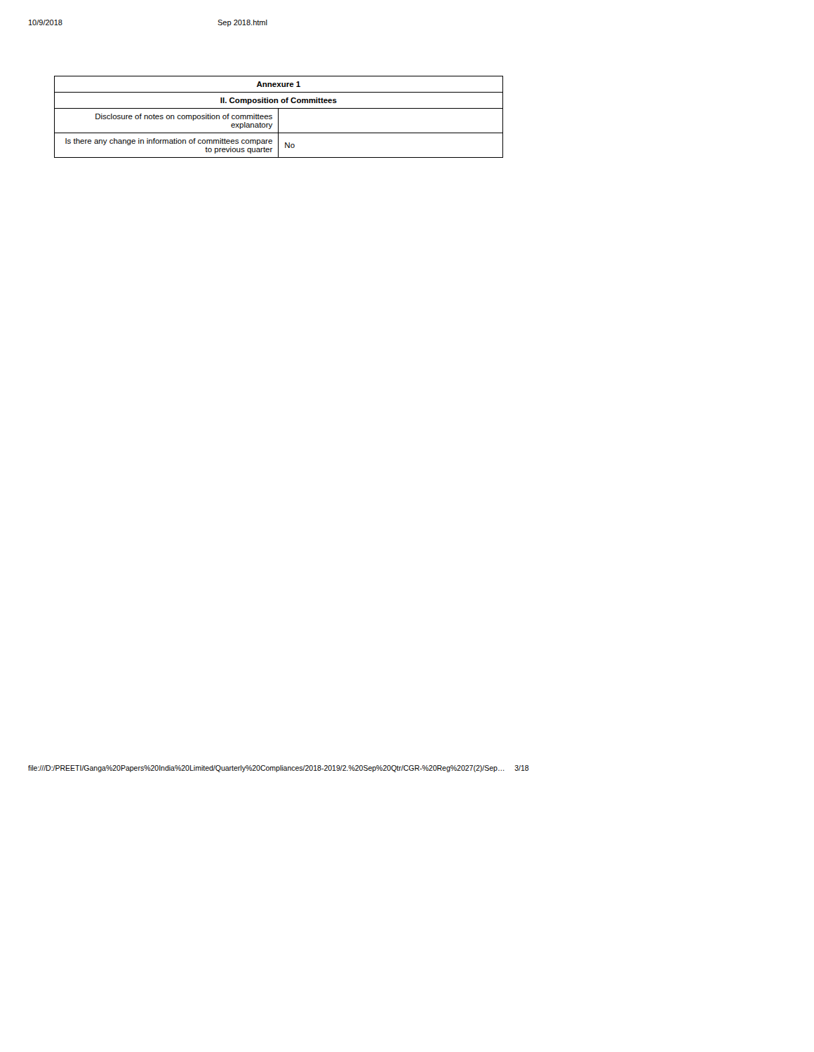10/9/2018
Sep 2018.html
| Annexure 1 |
| II. Composition of Committees |
| Disclosure of notes on composition of committees explanatory | |
| Is there any change in information of committees compare to previous quarter | No |
file:///D:/PREETI/Ganga%20Papers%20India%20Limited/Quarterly%20Compliances/2018-2019/2.%20Sep%20Qtr/CGR-%20Reg%2027(2)/Sep%20…
3/18